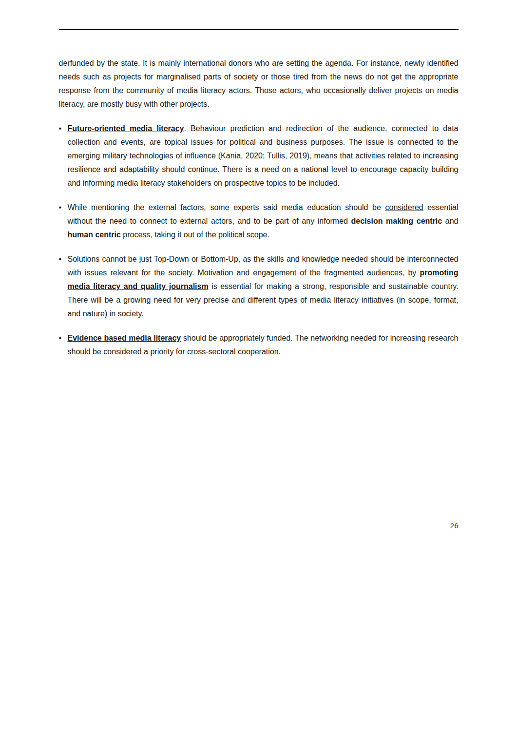derfunded by the state. It is mainly international donors who are setting the agenda. For instance, newly identified needs such as projects for marginalised parts of society or those tired from the news do not get the appropriate response from the community of media literacy actors. Those actors, who occasionally deliver projects on media literacy, are mostly busy with other projects.
Future-oriented media literacy. Behaviour prediction and redirection of the audience, connected to data collection and events, are topical issues for political and business purposes. The issue is connected to the emerging military technologies of influence (Kania, 2020; Tullis, 2019), means that activities related to increasing resilience and adaptability should continue. There is a need on a national level to encourage capacity building and informing media literacy stakeholders on prospective topics to be included.
While mentioning the external factors, some experts said media education should be considered essential without the need to connect to external actors, and to be part of any informed decision making centric and human centric process, taking it out of the political scope.
Solutions cannot be just Top-Down or Bottom-Up, as the skills and knowledge needed should be interconnected with issues relevant for the society. Motivation and engagement of the fragmented audiences, by promoting media literacy and quality journalism is essential for making a strong, responsible and sustainable country. There will be a growing need for very precise and different types of media literacy initiatives (in scope, format, and nature) in society.
Evidence based media literacy should be appropriately funded. The networking needed for increasing research should be considered a priority for cross-sectoral cooperation.
26